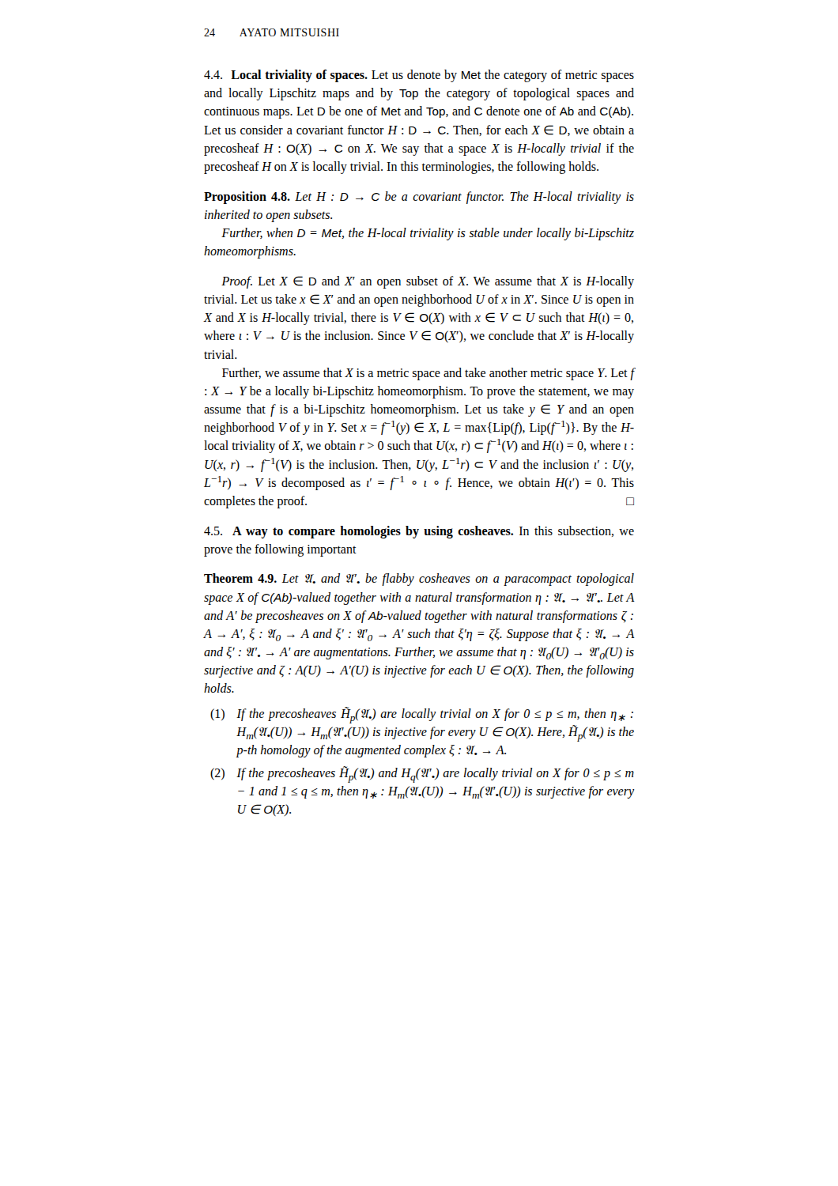24 AYATO MITSUISHI
4.4. Local triviality of spaces. Let us denote by Met the category of metric spaces and locally Lipschitz maps and by Top the category of topological spaces and continuous maps. Let D be one of Met and Top, and C denote one of Ab and C(Ab). Let us consider a covariant functor H : D → C. Then, for each X ∈ D, we obtain a precosheaf H : O(X) → C on X. We say that a space X is H-locally trivial if the precosheaf H on X is locally trivial. In this terminologies, the following holds.
Proposition 4.8. Let H : D → C be a covariant functor. The H-local triviality is inherited to open subsets.
Further, when D = Met, the H-local triviality is stable under locally bi-Lipschitz homeomorphisms.
Proof. Let X ∈ D and X′ an open subset of X. We assume that X is H-locally trivial. Let us take x ∈ X′ and an open neighborhood U of x in X′. Since U is open in X and X is H-locally trivial, there is V ∈ O(X) with x ∈ V ⊂ U such that H(ι) = 0, where ι : V → U is the inclusion. Since V ∈ O(X′), we conclude that X′ is H-locally trivial.
Further, we assume that X is a metric space and take another metric space Y. Let f : X → Y be a locally bi-Lipschitz homeomorphism. To prove the statement, we may assume that f is a bi-Lipschitz homeomorphism. Let us take y ∈ Y and an open neighborhood V of y in Y. Set x = f−1(y) ∈ X, L = max{Lip(f), Lip(f−1)}. By the H-local triviality of X, we obtain r > 0 such that U(x, r) ⊂ f−1(V) and H(ι) = 0, where ι : U(x, r) → f−1(V) is the inclusion. Then, U(y, L−1r) ⊂ V and the inclusion ι′ : U(y, L−1r) → V is decomposed as ι′ = f−1 ∘ ι ∘ f. Hence, we obtain H(ι′) = 0. This completes the proof. □
4.5. A way to compare homologies by using cosheaves. In this subsection, we prove the following important
Theorem 4.9. Let 𝔄• and 𝔄′• be flabby cosheaves on a paracompact topological space X of C(Ab)-valued together with a natural transformation η : 𝔄• → 𝔄′•. Let A and A′ be precosheaves on X of Ab-valued together with natural transformations ζ : A → A′, ξ : 𝔄0 → A and ξ′ : 𝔄′0 → A′ such that ξ′η = ζξ. Suppose that ξ : 𝔄• → A and ξ′ : 𝔄′• → A′ are augmentations. Further, we assume that η : 𝔄0(U) → 𝔄′0(U) is surjective and ζ : A(U) → A′(U) is injective for each U ∈ O(X). Then, the following holds.
If the precosheaves H̃p(𝔄•) are locally trivial on X for 0 ≤ p ≤ m, then η∗ : Hm(𝔄•(U)) → Hm(𝔄′•(U)) is injective for every U ∈ O(X). Here, H̃p(𝔄•) is the p-th homology of the augmented complex ξ : 𝔄• → A.
If the precosheaves H̃p(𝔄•) and Hq(𝔄′•) are locally trivial on X for 0 ≤ p ≤ m − 1 and 1 ≤ q ≤ m, then η∗ : Hm(𝔄•(U)) → Hm(𝔄′•(U)) is surjective for every U ∈ O(X).